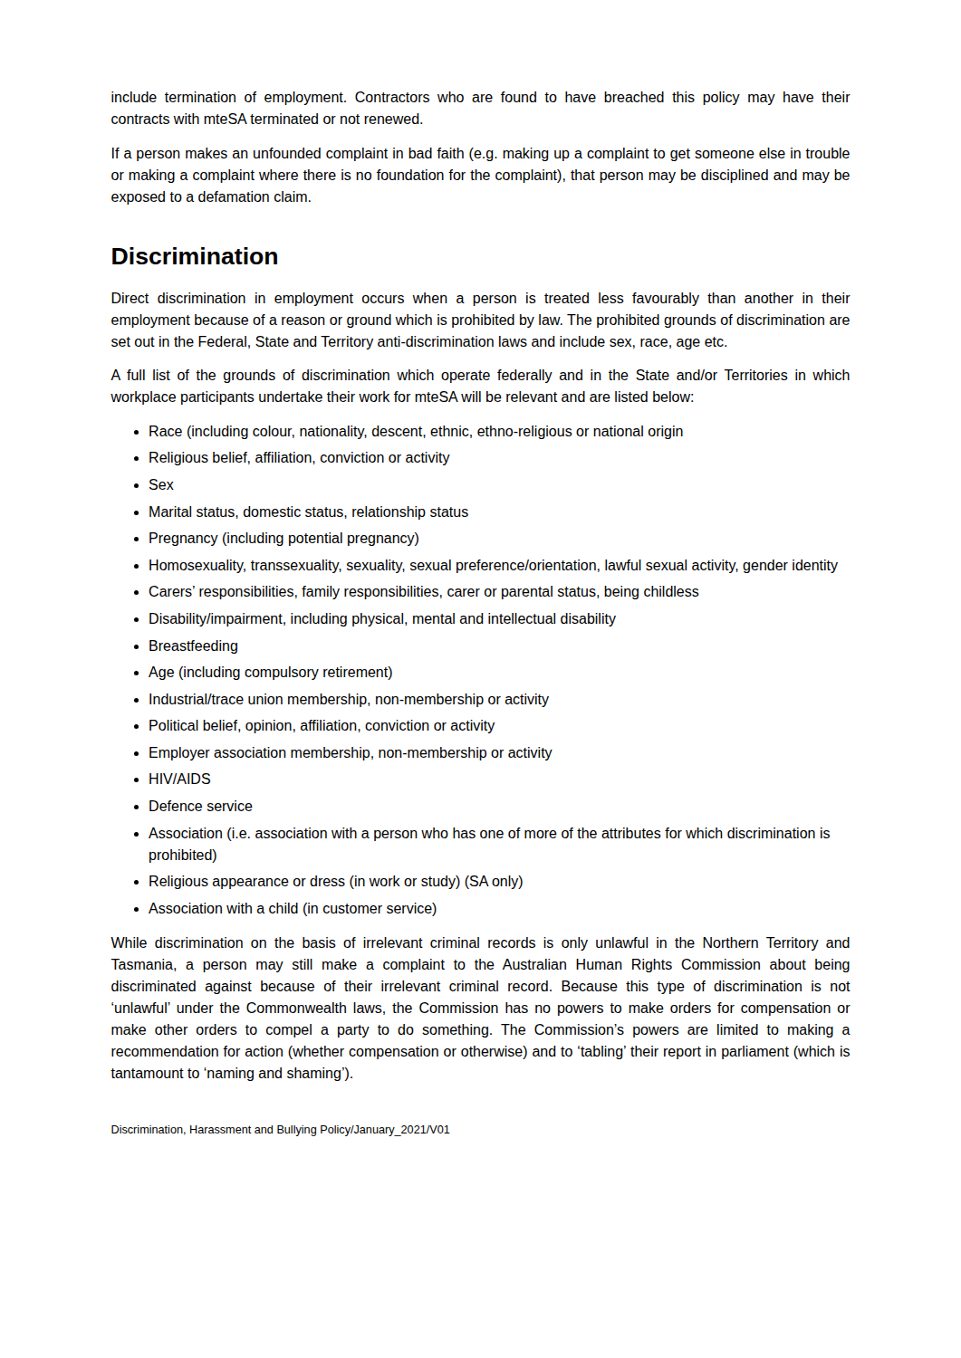include termination of employment. Contractors who are found to have breached this policy may have their contracts with mteSA terminated or not renewed.
If a person makes an unfounded complaint in bad faith (e.g. making up a complaint to get someone else in trouble or making a complaint where there is no foundation for the complaint), that person may be disciplined and may be exposed to a defamation claim.
Discrimination
Direct discrimination in employment occurs when a person is treated less favourably than another in their employment because of a reason or ground which is prohibited by law. The prohibited grounds of discrimination are set out in the Federal, State and Territory anti-discrimination laws and include sex, race, age etc.
A full list of the grounds of discrimination which operate federally and in the State and/or Territories in which workplace participants undertake their work for mteSA will be relevant and are listed below:
Race (including colour, nationality, descent, ethnic, ethno-religious or national origin
Religious belief, affiliation, conviction or activity
Sex
Marital status, domestic status, relationship status
Pregnancy (including potential pregnancy)
Homosexuality, transsexuality, sexuality, sexual preference/orientation, lawful sexual activity, gender identity
Carers’ responsibilities, family responsibilities, carer or parental status, being childless
Disability/impairment, including physical, mental and intellectual disability
Breastfeeding
Age (including compulsory retirement)
Industrial/trace union membership, non-membership or activity
Political belief, opinion, affiliation, conviction or activity
Employer association membership, non-membership or activity
HIV/AIDS
Defence service
Association (i.e. association with a person who has one of more of the attributes for which discrimination is prohibited)
Religious appearance or dress (in work or study) (SA only)
Association with a child (in customer service)
While discrimination on the basis of irrelevant criminal records is only unlawful in the Northern Territory and Tasmania, a person may still make a complaint to the Australian Human Rights Commission about being discriminated against because of their irrelevant criminal record. Because this type of discrimination is not ‘unlawful’ under the Commonwealth laws, the Commission has no powers to make orders for compensation or make other orders to compel a party to do something. The Commission’s powers are limited to making a recommendation for action (whether compensation or otherwise) and to ‘tabling’ their report in parliament (which is tantamount to ‘naming and shaming’).
Discrimination, Harassment and Bullying Policy/January_2021/V01